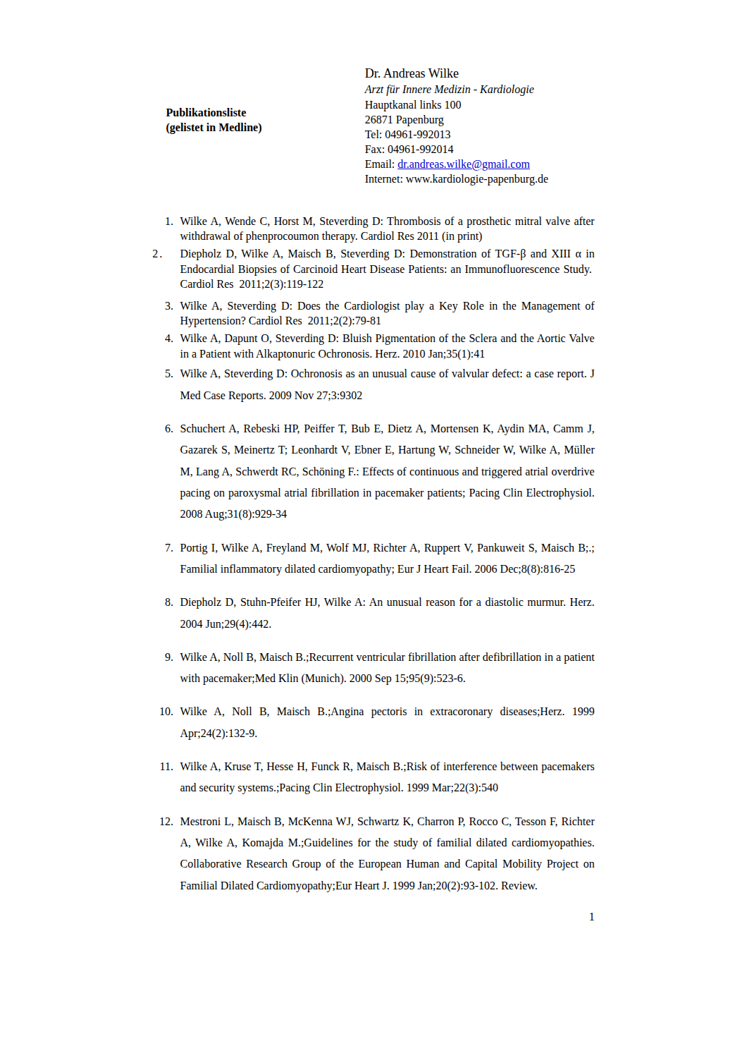Publikationsliste
(gelistet in Medline)
Dr. Andreas Wilke
Arzt für Innere Medizin - Kardiologie
Hauptkanal links 100
26871 Papenburg
Tel: 04961-992013
Fax: 04961-992014
Email: dr.andreas.wilke@gmail.com
Internet: www.kardiologie-papenburg.de
Wilke A, Wende C, Horst M, Steverding D: Thrombosis of a prosthetic mitral valve after withdrawal of phenprocoumon therapy. Cardiol Res 2011 (in print)
2. Diepholz D, Wilke A, Maisch B, Steverding D: Demonstration of TGF-β and XIII α in Endocardial Biopsies of Carcinoid Heart Disease Patients: an Immunofluorescence Study. Cardiol Res 2011;2(3):119-122
Wilke A, Steverding D: Does the Cardiologist play a Key Role in the Management of Hypertension? Cardiol Res 2011;2(2):79-81
Wilke A, Dapunt O, Steverding D: Bluish Pigmentation of the Sclera and the Aortic Valve in a Patient with Alkaptonuric Ochronosis. Herz. 2010 Jan;35(1):41
Wilke A, Steverding D: Ochronosis as an unusual cause of valvular defect: a case report. J Med Case Reports. 2009 Nov 27;3:9302
Schuchert A, Rebeski HP, Peiffer T, Bub E, Dietz A, Mortensen K, Aydin MA, Camm J, Gazarek S, Meinertz T; Leonhardt V, Ebner E, Hartung W, Schneider W, Wilke A, Müller M, Lang A, Schwerdt RC, Schöning F.: Effects of continuous and triggered atrial overdrive pacing on paroxysmal atrial fibrillation in pacemaker patients; Pacing Clin Electrophysiol. 2008 Aug;31(8):929-34
Portig I, Wilke A, Freyland M, Wolf MJ, Richter A, Ruppert V, Pankuweit S, Maisch B;.; Familial inflammatory dilated cardiomyopathy; Eur J Heart Fail. 2006 Dec;8(8):816-25
Diepholz D, Stuhn-Pfeifer HJ, Wilke A: An unusual reason for a diastolic murmur. Herz. 2004 Jun;29(4):442.
Wilke A, Noll B, Maisch B.;Recurrent ventricular fibrillation after defibrillation in a patient with pacemaker;Med Klin (Munich). 2000 Sep 15;95(9):523-6.
Wilke A, Noll B, Maisch B.;Angina pectoris in extracoronary diseases;Herz. 1999 Apr;24(2):132-9.
Wilke A, Kruse T, Hesse H, Funck R, Maisch B.;Risk of interference between pacemakers and security systems.;Pacing Clin Electrophysiol. 1999 Mar;22(3):540
Mestroni L, Maisch B, McKenna WJ, Schwartz K, Charron P, Rocco C, Tesson F, Richter A, Wilke A, Komajda M.;Guidelines for the study of familial dilated cardiomyopathies. Collaborative Research Group of the European Human and Capital Mobility Project on Familial Dilated Cardiomyopathy;Eur Heart J. 1999 Jan;20(2):93-102. Review.
1